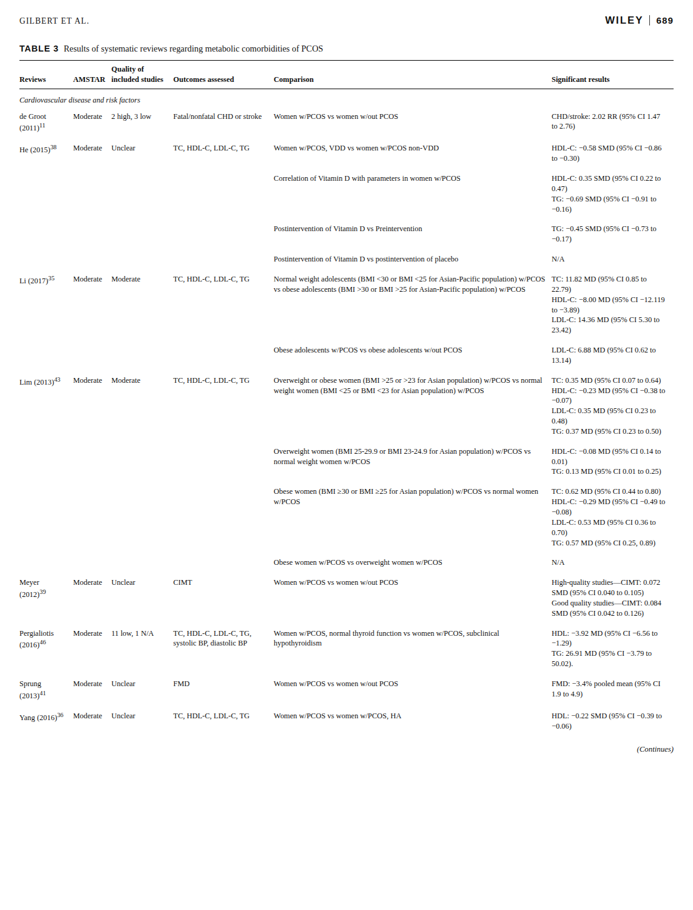Gilbert et al.
WILEY 689
TABLE 3 Results of systematic reviews regarding metabolic comorbidities of PCOS
| Reviews | AMSTAR | Quality of included studies | Outcomes assessed | Comparison | Significant results |
| --- | --- | --- | --- | --- | --- |
| Cardiovascular disease and risk factors |
| de Groot (2011) 11 | Moderate | 2 high, 3 low | Fatal/nonfatal CHD or stroke | Women w/PCOS vs women w/out PCOS | CHD/stroke: 2.02 RR (95% CI 1.47 to 2.76) |
| He (2015) 38 | Moderate | Unclear | TC, HDL-C, LDL-C, TG | Women w/PCOS, VDD vs women w/PCOS non-VDD | HDL-C: −0.58 SMD (95% CI −0.86 to −0.30) |
| | | | | Correlation of Vitamin D with parameters in women w/PCOS | HDL-C: 0.35 SMD (95% CI 0.22 to 0.47) TG: −0.69 SMD (95% CI −0.91 to −0.16) |
| | | | | Postintervention of Vitamin D vs Preintervention | TG: −0.45 SMD (95% CI −0.73 to −0.17) |
| | | | | Postintervention of Vitamin D vs postintervention of placebo | N/A |
| Li (2017) 35 | Moderate | Moderate | TC, HDL-C, LDL-C, TG | Normal weight adolescents (BMI <30 or BMI <25 for Asian-Pacific population) w/PCOS vs obese adolescents (BMI >30 or BMI >25 for Asian-Pacific population) w/PCOS | TC: 11.82 MD (95% CI 0.85 to 22.79) HDL-C: −8.00 MD (95% CI −12.119 to −3.89) LDL-C: 14.36 MD (95% CI 5.30 to 23.42) |
| | | | | Obese adolescents w/PCOS vs obese adolescents w/out PCOS | LDL-C: 6.88 MD (95% CI 0.62 to 13.14) |
| Lim (2013) 43 | Moderate | Moderate | TC, HDL-C, LDL-C, TG | Overweight or obese women (BMI >25 or >23 for Asian population) w/PCOS vs normal weight women (BMI <25 or BMI <23 for Asian population) w/PCOS | TC: 0.35 MD (95% CI 0.07 to 0.64) HDL-C: −0.23 MD (95% CI −0.38 to −0.07) LDL-C: 0.35 MD (95% CI 0.23 to 0.48) TG: 0.37 MD (95% CI 0.23 to 0.50) |
| | | | | Overweight women (BMI 25-29.9 or BMI 23-24.9 for Asian population) w/PCOS vs normal weight women w/PCOS | HDL-C: −0.08 MD (95% CI 0.14 to 0.01) TG: 0.13 MD (95% CI 0.01 to 0.25) |
| | | | | Obese women (BMI ≥30 or BMI ≥25 for Asian population) w/PCOS vs normal women w/PCOS | TC: 0.62 MD (95% CI 0.44 to 0.80) HDL-C: −0.29 MD (95% CI −0.49 to −0.08) LDL-C: 0.53 MD (95% CI 0.36 to 0.70) TG: 0.57 MD (95% CI 0.25, 0.89) |
| | | | | Obese women w/PCOS vs overweight women w/PCOS | N/A |
| Meyer (2012) 39 | Moderate | Unclear | CIMT | Women w/PCOS vs women w/out PCOS | High-quality studies—CIMT: 0.072 SMD (95% CI 0.040 to 0.105) Good quality studies—CIMT: 0.084 SMD (95% CI 0.042 to 0.126) |
| Pergialiotis (2016) 46 | Moderate | 11 low, 1 N/A | TC, HDL-C, LDL-C, TG, systolic BP, diastolic BP | Women w/PCOS, normal thyroid function vs women w/PCOS, subclinical hypothyroidism | HDL: −3.92 MD (95% CI −6.56 to −1.29) TG: 26.91 MD (95% CI −3.79 to 50.02). |
| Sprung (2013) 41 | Moderate | Unclear | FMD | Women w/PCOS vs women w/out PCOS | FMD: −3.4% pooled mean (95% CI 1.9 to 4.9) |
| Yang (2016) 36 | Moderate | Unclear | TC, HDL-C, LDL-C, TG | Women w/PCOS vs women w/PCOS, HA | HDL: −0.22 SMD (95% CI −0.39 to −0.06) |
(Continues)